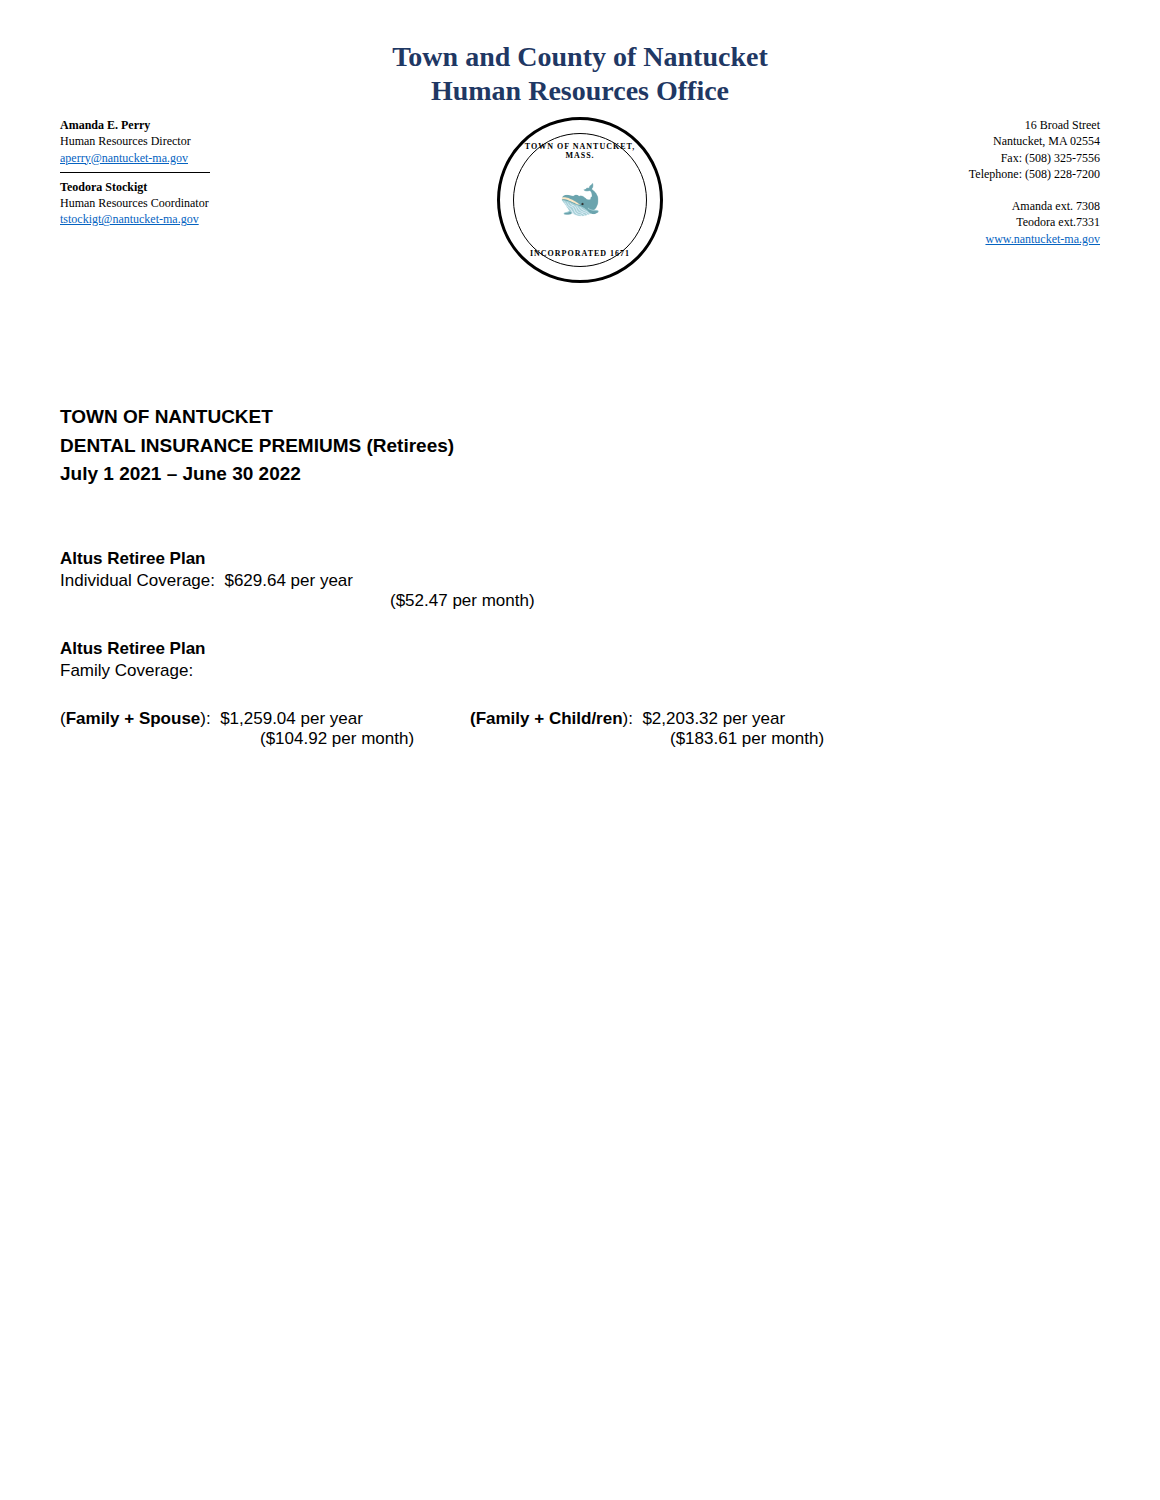Town and County of Nantucket
Human Resources Office
Amanda E. Perry
Human Resources Director
aperry@nantucket-ma.gov
Teodora Stockigt
Human Resources Coordinator
tstockigt@nantucket-ma.gov
TOWN OF NANTUCKET, MASS.
🐋
INCORPORATED 1671
16 Broad Street
Nantucket, MA 02554
Fax: (508) 325-7556
Telephone: (508) 228-7200
Amanda ext. 7308
Teodora ext.7331
www.nantucket-ma.gov
TOWN OF NANTUCKET
DENTAL INSURANCE PREMIUMS (Retirees)
July 1 2021 – June 30 2022
Altus Retiree Plan
Individual Coverage: $629.64 per year
($52.47 per month)
Altus Retiree Plan
Family Coverage:
(Family + Spouse): $1,259.04 per year
(Family + Child/ren): $2,203.32 per year
($104.92 per month)
($183.61 per month)